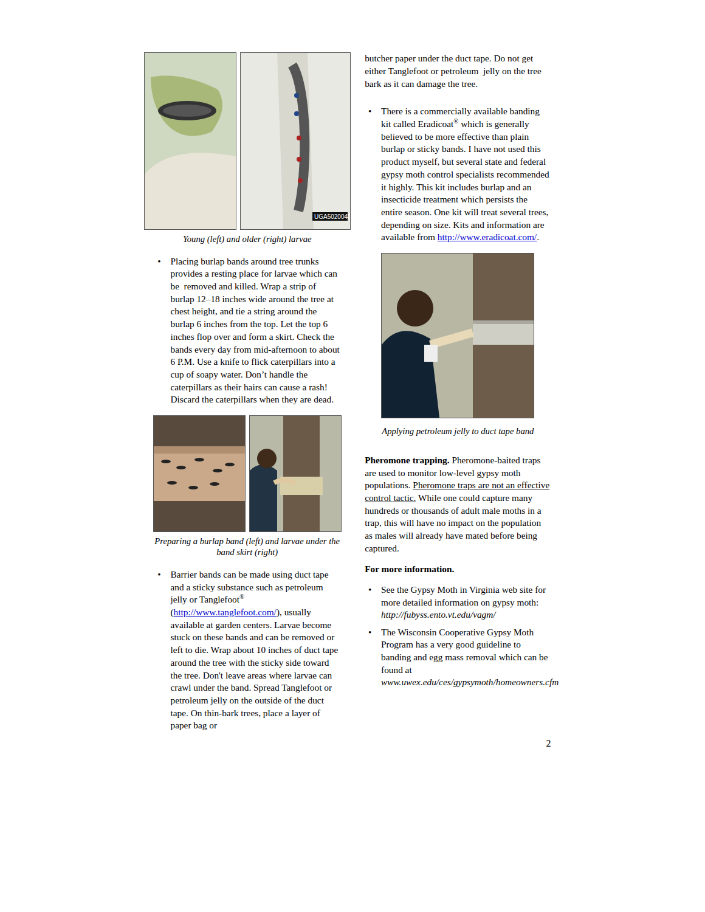Young (left) and older (right) larvae
Placing burlap bands around tree trunks provides a resting place for larvae which can be removed and killed. Wrap a strip of burlap 12–18 inches wide around the tree at chest height, and tie a string around the burlap 6 inches from the top. Let the top 6 inches flop over and form a skirt. Check the bands every day from mid-afternoon to about 6 P.M. Use a knife to flick caterpillars into a cup of soapy water. Don’t handle the caterpillars as their hairs can cause a rash! Discard the caterpillars when they are dead.
Preparing a burlap band (left) and larvae under the band skirt (right)
Barrier bands can be made using duct tape and a sticky substance such as petroleum jelly or Tanglefoot® (http://www.tanglefoot.com/), usually available at garden centers. Larvae become stuck on these bands and can be removed or left to die. Wrap about 10 inches of duct tape around the tree with the sticky side toward the tree. Don't leave areas where larvae can crawl under the band. Spread Tanglefoot or petroleum jelly on the outside of the duct tape. On thin-bark trees, place a layer of paper bag or
butcher paper under the duct tape. Do not get either Tanglefoot or petroleum jelly on the tree bark as it can damage the tree.
There is a commercially available banding kit called Eradicoat® which is generally believed to be more effective than plain burlap or sticky bands. I have not used this product myself, but several state and federal gypsy moth control specialists recommended it highly. This kit includes burlap and an insecticide treatment which persists the entire season. One kit will treat several trees, depending on size. Kits and information are available from http://www.eradicoat.com/.
Applying petroleum jelly to duct tape band
Pheromone trapping. Pheromone-baited traps are used to monitor low-level gypsy moth populations. Pheromone traps are not an effective control tactic. While one could capture many hundreds or thousands of adult male moths in a trap, this will have no impact on the population as males will already have mated before being captured.
For more information.
See the Gypsy Moth in Virginia web site for more detailed information on gypsy moth: http://fubyss.ento.vt.edu/vagm/
The Wisconsin Cooperative Gypsy Moth Program has a very good guideline to banding and egg mass removal which can be found at www.uwex.edu/ces/gypsymoth/homeowners.cfm
2